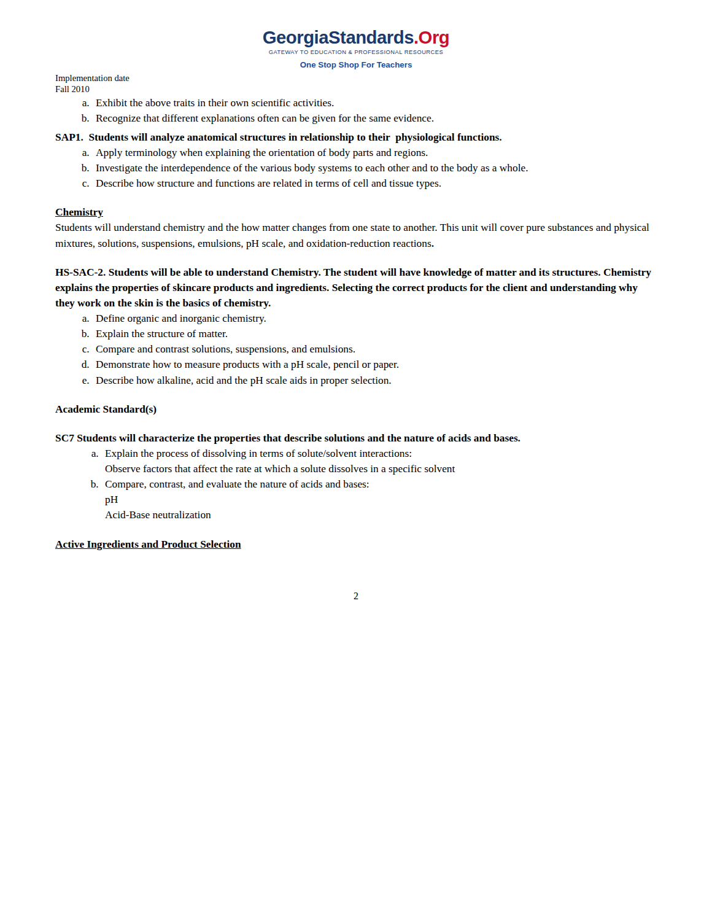Georgia Standards.Org
GATEWAY TO EDUCATION & PROFESSIONAL RESOURCES
One Stop Shop For Teachers
Implementation date
Fall 2010
Exhibit the above traits in their own scientific activities.
Recognize that different explanations often can be given for the same evidence.
SAP1. Students will analyze anatomical structures in relationship to their physiological functions.
Apply terminology when explaining the orientation of body parts and regions.
Investigate the interdependence of the various body systems to each other and to the body as a whole.
Describe how structure and functions are related in terms of cell and tissue types.
Chemistry
Students will understand chemistry and the how matter changes from one state to another. This unit will cover pure substances and physical mixtures, solutions, suspensions, emulsions, pH scale, and oxidation-reduction reactions.
HS-SAC-2. Students will be able to understand Chemistry. The student will have knowledge of matter and its structures. Chemistry explains the properties of skincare products and ingredients. Selecting the correct products for the client and understanding why they work on the skin is the basics of chemistry.
Define organic and inorganic chemistry.
Explain the structure of matter.
Compare and contrast solutions, suspensions, and emulsions.
Demonstrate how to measure products with a pH scale, pencil or paper.
Describe how alkaline, acid and the pH scale aids in proper selection.
Academic Standard(s)
SC7 Students will characterize the properties that describe solutions and the nature of acids and bases.
Explain the process of dissolving in terms of solute/solvent interactions:
Observe factors that affect the rate at which a solute dissolves in a specific solvent
Compare, contrast, and evaluate the nature of acids and bases:
pH Acid-Base neutralization
Active Ingredients and Product Selection
2